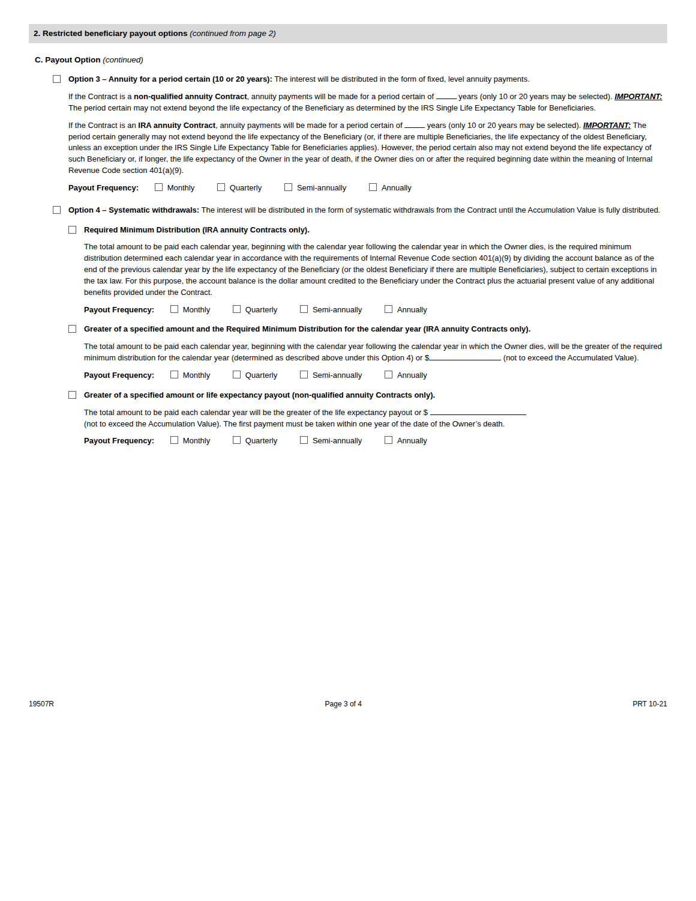2. Restricted beneficiary payout options (continued from page 2)
C. Payout Option (continued)
Option 3 – Annuity for a period certain (10 or 20 years): The interest will be distributed in the form of fixed, level annuity payments.
If the Contract is a non-qualified annuity Contract, annuity payments will be made for a period certain of years (only 10 or 20 years may be selected). IMPORTANT: The period certain may not extend beyond the life expectancy of the Beneficiary as determined by the IRS Single Life Expectancy Table for Beneficiaries.
If the Contract is an IRA annuity Contract, annuity payments will be made for a period certain of years (only 10 or 20 years may be selected). IMPORTANT: The period certain generally may not extend beyond the life expectancy of the Beneficiary (or, if there are multiple Beneficiaries, the life expectancy of the oldest Beneficiary, unless an exception under the IRS Single Life Expectancy Table for Beneficiaries applies). However, the period certain also may not extend beyond the life expectancy of such Beneficiary or, if longer, the life expectancy of the Owner in the year of death, if the Owner dies on or after the required beginning date within the meaning of Internal Revenue Code section 401(a)(9).
Payout Frequency: Monthly Quarterly Semi-annually Annually
Option 4 – Systematic withdrawals: The interest will be distributed in the form of systematic withdrawals from the Contract until the Accumulation Value is fully distributed.
Required Minimum Distribution (IRA annuity Contracts only).
The total amount to be paid each calendar year, beginning with the calendar year following the calendar year in which the Owner dies, is the required minimum distribution determined each calendar year in accordance with the requirements of Internal Revenue Code section 401(a)(9) by dividing the account balance as of the end of the previous calendar year by the life expectancy of the Beneficiary (or the oldest Beneficiary if there are multiple Beneficiaries), subject to certain exceptions in the tax law. For this purpose, the account balance is the dollar amount credited to the Beneficiary under the Contract plus the actuarial present value of any additional benefits provided under the Contract.
Payout Frequency: Monthly Quarterly Semi-annually Annually
Greater of a specified amount and the Required Minimum Distribution for the calendar year (IRA annuity Contracts only).
The total amount to be paid each calendar year, beginning with the calendar year following the calendar year in which the Owner dies, will be the greater of the required minimum distribution for the calendar year (determined as described above under this Option 4) or $ (not to exceed the Accumulated Value).
Payout Frequency: Monthly Quarterly Semi-annually Annually
Greater of a specified amount or life expectancy payout (non-qualified annuity Contracts only).
The total amount to be paid each calendar year will be the greater of the life expectancy payout or $
(not to exceed the Accumulation Value). The first payment must be taken within one year of the date of the Owner’s death.
Payout Frequency: Monthly Quarterly Semi-annually Annually
19507R
Page 3 of 4
PRT 10-21